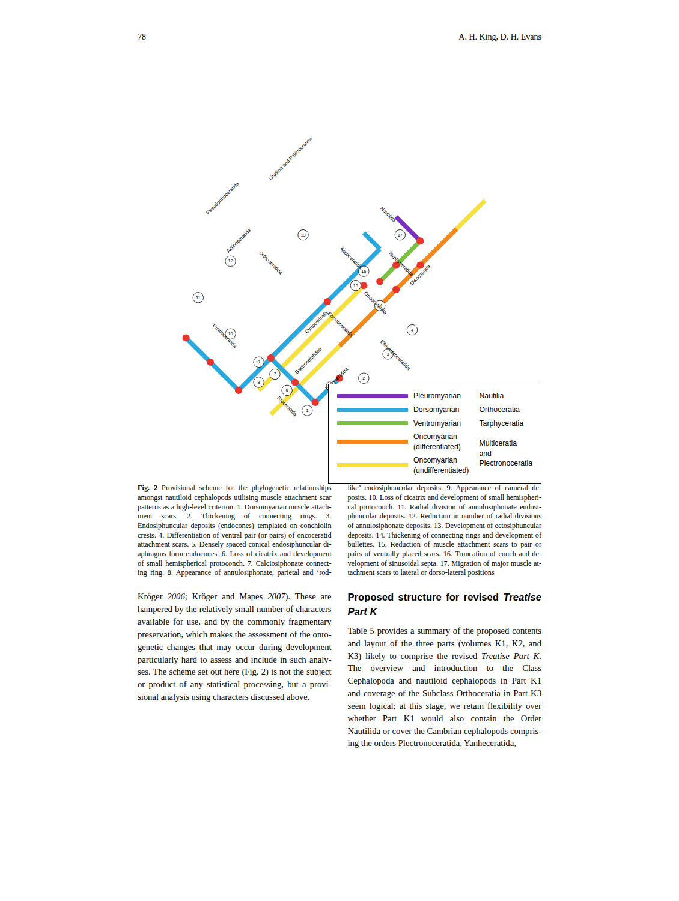78
A. H. King, D. H. Evans
1 5 6 7 8 9 10 11 12 13 14 15 16 17 2 3 4 Lituitina and Pallioceratina Pseudorthoceratida Actinoceratida Orthoceratida Disidoceratida Bactroceratidae Rioceratida Endoceratida Cyrtocerinida Bisonoceratida Ellesmeroceratida Ascoceratida Oncoceratida Tarphyceratida Discosorida Nautilida
| | Pleuromyarian | Nautilia |
| | Dorsomyarian | Orthoceratia |
| | Ventromyarian | Tarphyceratia |
| | Oncomyarian (differentiated) | Multiceratia and Plectronoceratia |
| | Oncomyarian (undifferentiated) |
Fig. 2 Provisional scheme for the phylogenetic relationships amongst nautiloid cephalopods utilising muscle attachment scar patterns as a high-level criterion. 1. Dorsomyarian muscle attachment scars. 2. Thickening of connecting rings. 3. Endosiphuncular deposits (endocones) templated on conchiolin crests. 4. Differentiation of ventral pair (or pairs) of oncoceratid attachment scars. 5. Densely spaced conical endosiphuncular diaphragms form endocones. 6. Loss of cicatrix and development of small hemispherical protoconch. 7. Calciosiphonate connecting ring. 8. Appearance of annulosiphonate, parietal and ‘rod-like’ endosiphuncular deposits. 9. Appearance of cameral deposits. 10. Loss of cicatrix and development of small hemispherical protoconch. 11. Radial division of annulosiphonate endosiphuncular deposits. 12. Reduction in number of radial divisions of annulosiphonate deposits. 13. Development of ectosiphuncular deposits. 14. Thickening of connecting rings and development of bullettes. 15. Reduction of muscle attachment scars to pair or pairs of ventrally placed scars. 16. Truncation of conch and development of sinusoidal septa. 17. Migration of major muscle attachment scars to lateral or dorso-lateral positions
Kröger 2006; Kröger and Mapes 2007). These are hampered by the relatively small number of characters available for use, and by the commonly fragmentary preservation, which makes the assessment of the ontogenetic changes that may occur during development particularly hard to assess and include in such analyses. The scheme set out here (Fig. 2) is not the subject or product of any statistical processing, but a provisional analysis using characters discussed above.
Proposed structure for revised Treatise Part K
Table 5 provides a summary of the proposed contents and layout of the three parts (volumes K1, K2, and K3) likely to comprise the revised Treatise Part K. The overview and introduction to the Class Cephalopoda and nautiloid cephalopods in Part K1 and coverage of the Subclass Orthoceratia in Part K3 seem logical; at this stage, we retain flexibility over whether Part K1 would also contain the Order Nautilida or cover the Cambrian cephalopods comprising the orders Plectronoceratida, Yanheceratida,